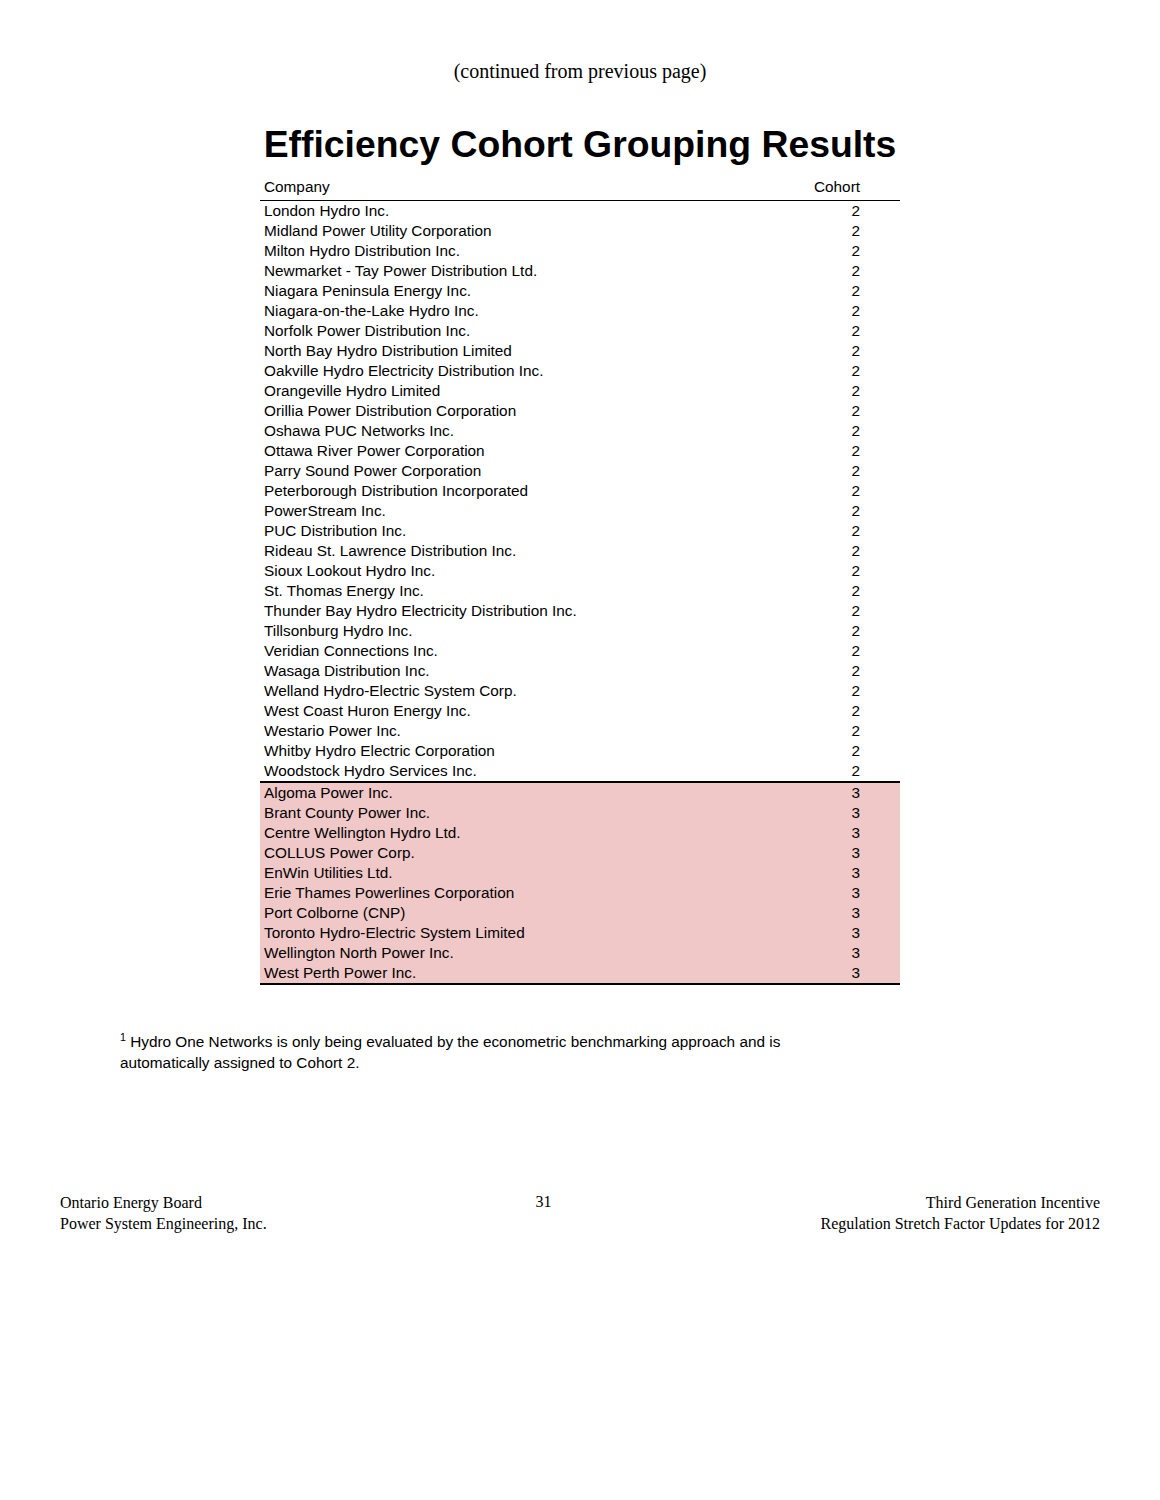(continued from previous page)
Efficiency Cohort Grouping Results
| Company | Cohort |
| --- | --- |
| London Hydro Inc. | 2 |
| Midland Power Utility Corporation | 2 |
| Milton Hydro Distribution Inc. | 2 |
| Newmarket - Tay Power Distribution Ltd. | 2 |
| Niagara Peninsula Energy Inc. | 2 |
| Niagara-on-the-Lake Hydro Inc. | 2 |
| Norfolk Power Distribution Inc. | 2 |
| North Bay Hydro Distribution Limited | 2 |
| Oakville Hydro Electricity Distribution Inc. | 2 |
| Orangeville Hydro Limited | 2 |
| Orillia Power Distribution Corporation | 2 |
| Oshawa PUC Networks Inc. | 2 |
| Ottawa River Power Corporation | 2 |
| Parry Sound Power Corporation | 2 |
| Peterborough Distribution Incorporated | 2 |
| PowerStream Inc. | 2 |
| PUC Distribution Inc. | 2 |
| Rideau St. Lawrence Distribution Inc. | 2 |
| Sioux Lookout Hydro Inc. | 2 |
| St. Thomas Energy Inc. | 2 |
| Thunder Bay Hydro Electricity Distribution Inc. | 2 |
| Tillsonburg Hydro Inc. | 2 |
| Veridian Connections Inc. | 2 |
| Wasaga Distribution Inc. | 2 |
| Welland Hydro-Electric System Corp. | 2 |
| West Coast Huron Energy Inc. | 2 |
| Westario Power Inc. | 2 |
| Whitby Hydro Electric Corporation | 2 |
| Woodstock Hydro Services Inc. | 2 |
| Algoma Power Inc. | 3 |
| Brant County Power Inc. | 3 |
| Centre Wellington Hydro Ltd. | 3 |
| COLLUS Power Corp. | 3 |
| EnWin Utilities Ltd. | 3 |
| Erie Thames Powerlines Corporation | 3 |
| Port Colborne (CNP) | 3 |
| Toronto Hydro-Electric System Limited | 3 |
| Wellington North Power Inc. | 3 |
| West Perth Power Inc. | 3 |
1 Hydro One Networks is only being evaluated by the econometric benchmarking approach and is automatically assigned to Cohort 2.
Ontario Energy Board
Power System Engineering, Inc.
31
Third Generation Incentive
Regulation Stretch Factor Updates for 2012